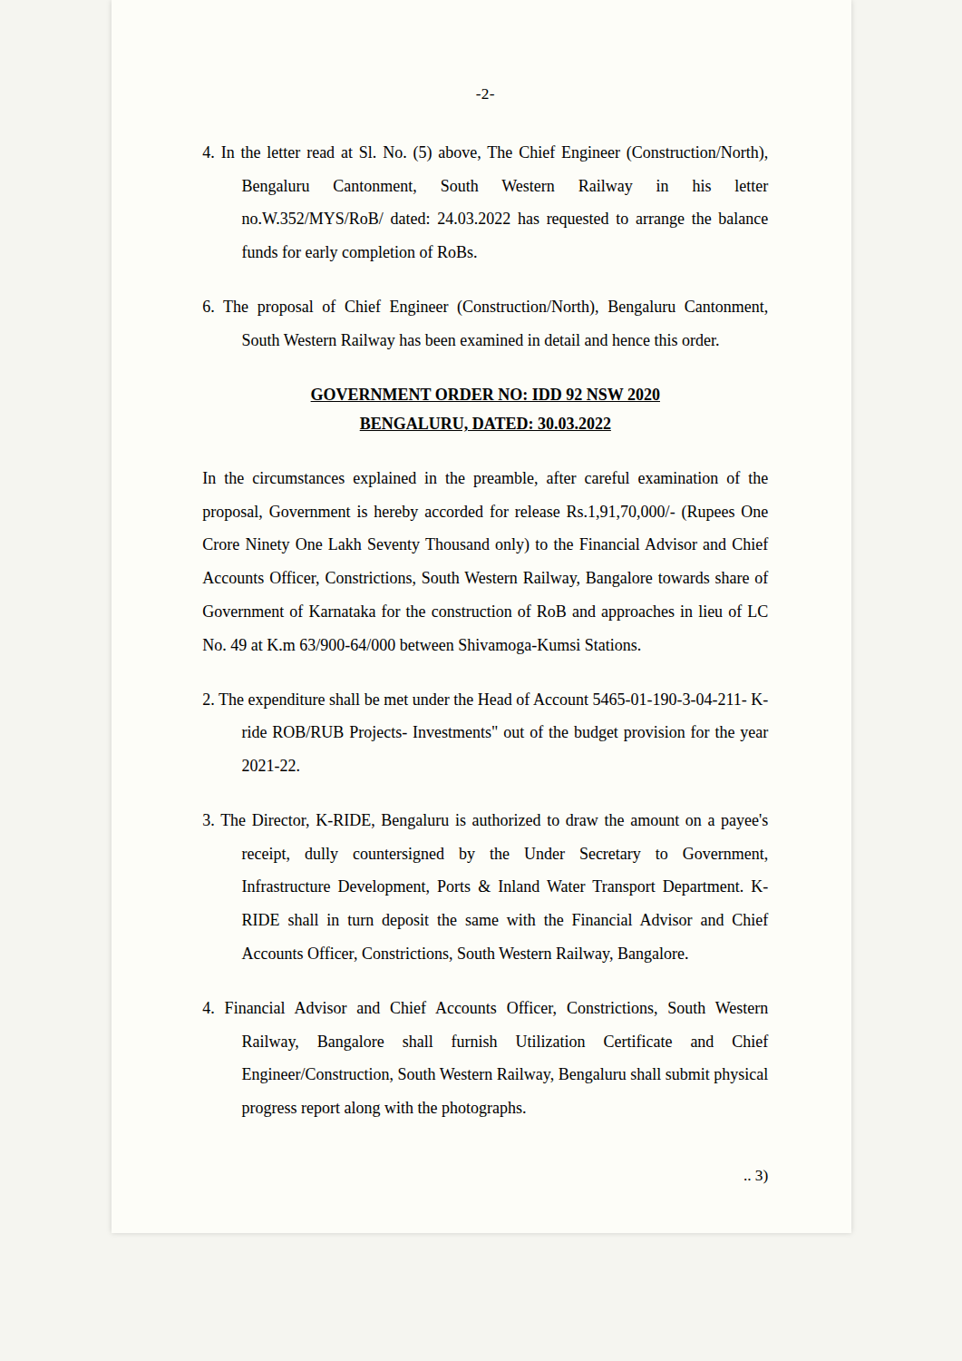-2-
4. In the letter read at Sl. No. (5) above, The Chief Engineer (Construction/North), Bengaluru Cantonment, South Western Railway in his letter no.W.352/MYS/RoB/ dated: 24.03.2022 has requested to arrange the balance funds for early completion of RoBs.
6. The proposal of Chief Engineer (Construction/North), Bengaluru Cantonment, South Western Railway has been examined in detail and hence this order.
GOVERNMENT ORDER NO: IDD 92 NSW 2020 BENGALURU, DATED: 30.03.2022
In the circumstances explained in the preamble, after careful examination of the proposal, Government is hereby accorded for release Rs.1,91,70,000/- (Rupees One Crore Ninety One Lakh Seventy Thousand only) to the Financial Advisor and Chief Accounts Officer, Constrictions, South Western Railway, Bangalore towards share of Government of Karnataka for the construction of RoB and approaches in lieu of LC No. 49 at K.m 63/900-64/000 between Shivamoga-Kumsi Stations.
2. The expenditure shall be met under the Head of Account 5465-01-190-3-04-211- K-ride ROB/RUB Projects- Investments" out of the budget provision for the year 2021-22.
3. The Director, K-RIDE, Bengaluru is authorized to draw the amount on a payee's receipt, dully countersigned by the Under Secretary to Government, Infrastructure Development, Ports & Inland Water Transport Department. K-RIDE shall in turn deposit the same with the Financial Advisor and Chief Accounts Officer, Constrictions, South Western Railway, Bangalore.
4. Financial Advisor and Chief Accounts Officer, Constrictions, South Western Railway, Bangalore shall furnish Utilization Certificate and Chief Engineer/Construction, South Western Railway, Bengaluru shall submit physical progress report along with the photographs.
.. 3)